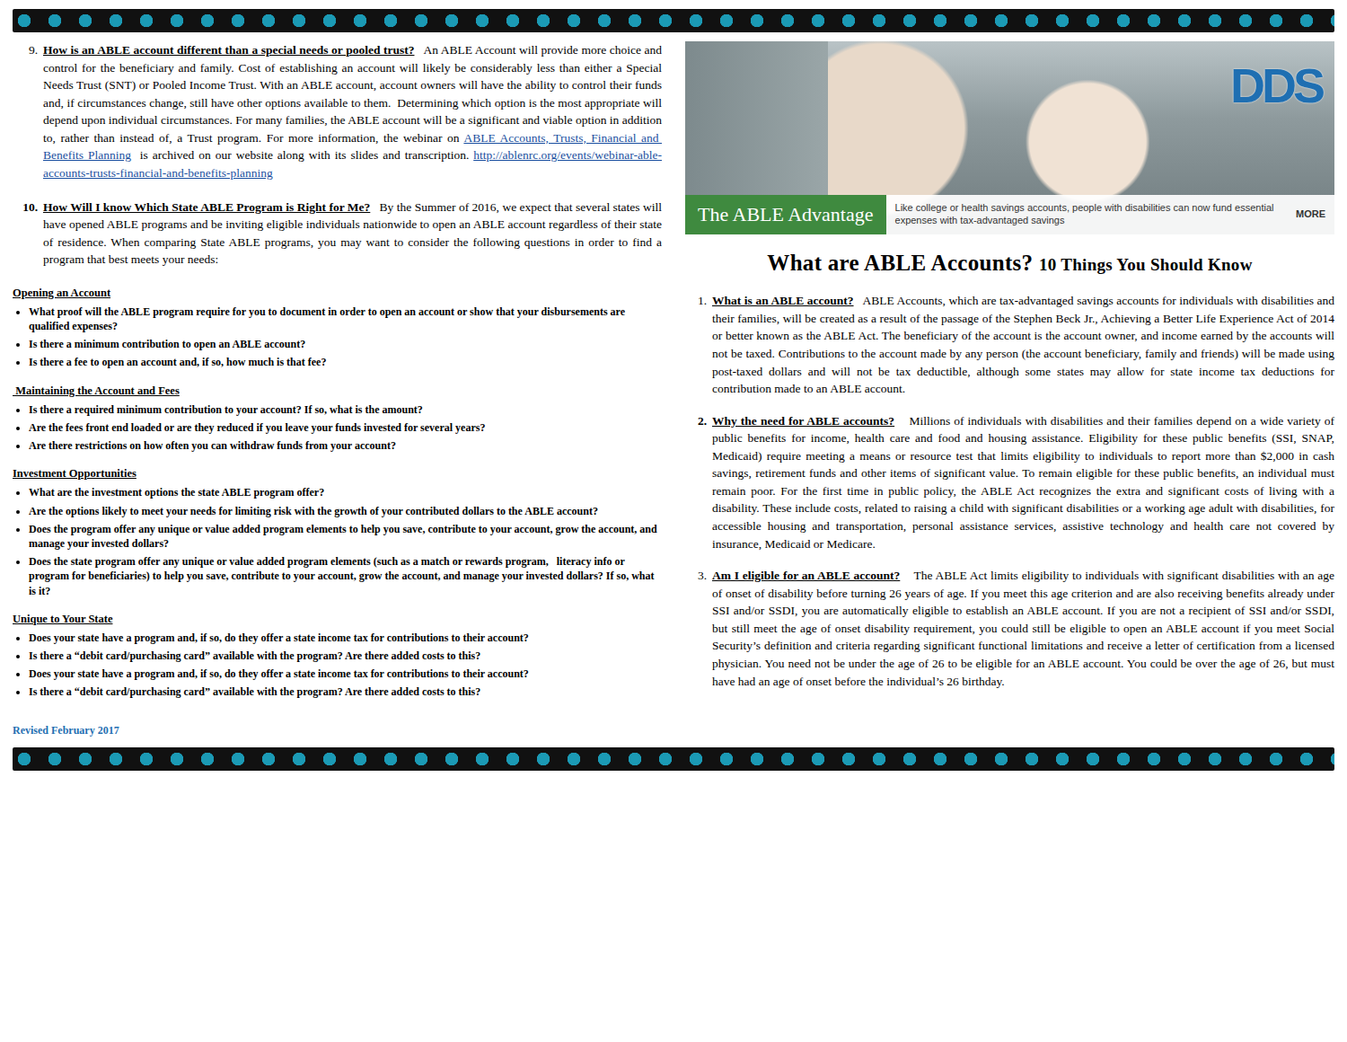9. How is an ABLE account different than a special needs or pooled trust? An ABLE Account will provide more choice and control for the beneficiary and family. Cost of establishing an account will likely be considerably less than either a Special Needs Trust (SNT) or Pooled Income Trust. With an ABLE account, account owners will have the ability to control their funds and, if circumstances change, still have other options available to them. Determining which option is the most appropriate will depend upon individual circumstances. For many families, the ABLE account will be a significant and viable option in addition to, rather than instead of, a Trust program. For more information, the webinar on ABLE Accounts, Trusts, Financial and Benefits Planning is archived on our website along with its slides and transcription. http://ablenrc.org/events/webinar-able-accounts-trusts-financial-and-benefits-planning
10. How Will I know Which State ABLE Program is Right for Me? By the Summer of 2016, we expect that several states will have opened ABLE programs and be inviting eligible individuals nationwide to open an ABLE account regardless of their state of residence. When comparing State ABLE programs, you may want to consider the following questions in order to find a program that best meets your needs:
Opening an Account
What proof will the ABLE program require for you to document in order to open an account or show that your disbursements are qualified expenses?
Is there a minimum contribution to open an ABLE account?
Is there a fee to open an account and, if so, how much is that fee?
Maintaining the Account and Fees
Is there a required minimum contribution to your account? If so, what is the amount?
Are the fees front end loaded or are they reduced if you leave your funds invested for several years?
Are there restrictions on how often you can withdraw funds from your account?
Investment Opportunities
What are the investment options the state ABLE program offer?
Are the options likely to meet your needs for limiting risk with the growth of your contributed dollars to the ABLE account?
Does the program offer any unique or value added program elements to help you save, contribute to your account, grow the account, and manage your invested dollars?
Does the state program offer any unique or value added program elements (such as a match or rewards program, literacy info or program for beneficiaries) to help you save, contribute to your account, grow the account, and manage your invested dollars? If so, what is it?
Unique to Your State
Does your state have a program and, if so, do they offer a state income tax for contributions to their account?
Is there a “debit card/purchasing card” available with the program? Are there added costs to this?
Does your state have a program and, if so, do they offer a state income tax for contributions to their account?
Is there a “debit card/purchasing card” available with the program? Are there added costs to this?
Revised February 2017
DDS
The ABLE Advantage
Like college or health savings accounts, people with disabilities can now fund essential expenses with tax-advantaged savings MORE
What are ABLE Accounts? 10 Things You Should Know
1. What is an ABLE account? ABLE Accounts, which are tax-advantaged savings accounts for individuals with disabilities and their families, will be created as a result of the passage of the Stephen Beck Jr., Achieving a Better Life Experience Act of 2014 or better known as the ABLE Act. The beneficiary of the account is the account owner, and income earned by the accounts will not be taxed. Contributions to the account made by any person (the account beneficiary, family and friends) will be made using post-taxed dollars and will not be tax deductible, although some states may allow for state income tax deductions for contribution made to an ABLE account.
2. Why the need for ABLE accounts? Millions of individuals with disabilities and their families depend on a wide variety of public benefits for income, health care and food and housing assistance. Eligibility for these public benefits (SSI, SNAP, Medicaid) require meeting a means or resource test that limits eligibility to individuals to report more than $2,000 in cash savings, retirement funds and other items of significant value. To remain eligible for these public benefits, an individual must remain poor. For the first time in public policy, the ABLE Act recognizes the extra and significant costs of living with a disability. These include costs, related to raising a child with significant disabilities or a working age adult with disabilities, for accessible housing and transportation, personal assistance services, assistive technology and health care not covered by insurance, Medicaid or Medicare.
3. Am I eligible for an ABLE account? The ABLE Act limits eligibility to individuals with significant disabilities with an age of onset of disability before turning 26 years of age. If you meet this age criterion and are also receiving benefits already under SSI and/or SSDI, you are automatically eligible to establish an ABLE account. If you are not a recipient of SSI and/or SSDI, but still meet the age of onset disability requirement, you could still be eligible to open an ABLE account if you meet Social Security’s definition and criteria regarding significant functional limitations and receive a letter of certification from a licensed physician. You need not be under the age of 26 to be eligible for an ABLE account. You could be over the age of 26, but must have had an age of onset before the individual’s 26 birthday.